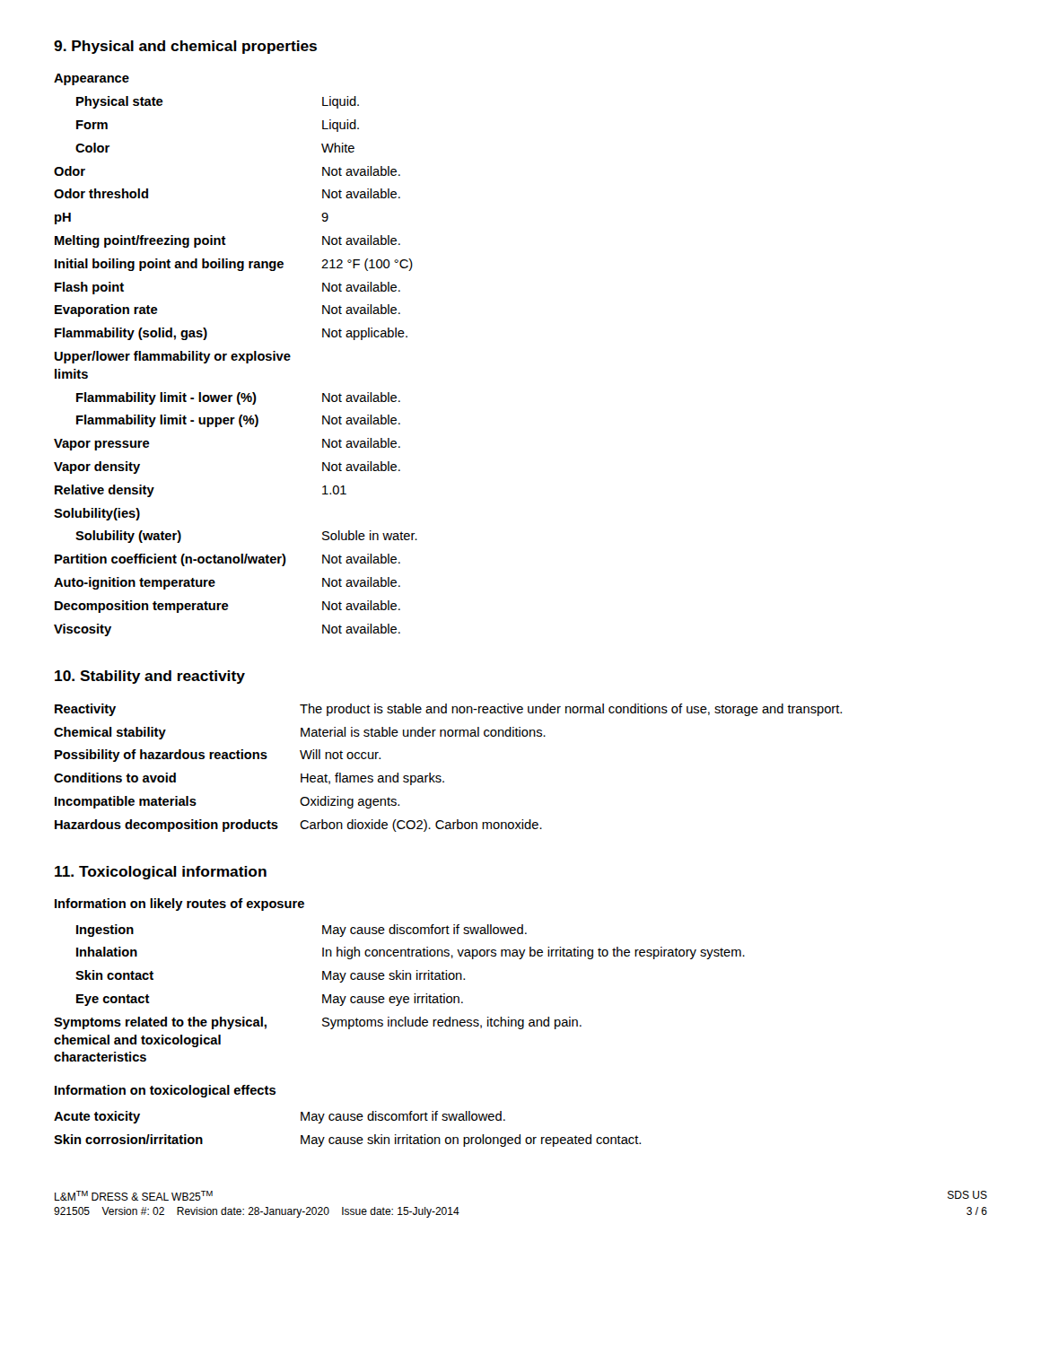9. Physical and chemical properties
| Appearance | |
| Physical state | Liquid. |
| Form | Liquid. |
| Color | White |
| Odor | Not available. |
| Odor threshold | Not available. |
| pH | 9 |
| Melting point/freezing point | Not available. |
| Initial boiling point and boiling range | 212 °F (100 °C) |
| Flash point | Not available. |
| Evaporation rate | Not available. |
| Flammability (solid, gas) | Not applicable. |
| Upper/lower flammability or explosive limits | |
| Flammability limit - lower (%) | Not available. |
| Flammability limit - upper (%) | Not available. |
| Vapor pressure | Not available. |
| Vapor density | Not available. |
| Relative density | 1.01 |
| Solubility(ies) | |
| Solubility (water) | Soluble in water. |
| Partition coefficient (n-octanol/water) | Not available. |
| Auto-ignition temperature | Not available. |
| Decomposition temperature | Not available. |
| Viscosity | Not available. |
10. Stability and reactivity
| Reactivity | The product is stable and non-reactive under normal conditions of use, storage and transport. |
| Chemical stability | Material is stable under normal conditions. |
| Possibility of hazardous reactions | Will not occur. |
| Conditions to avoid | Heat, flames and sparks. |
| Incompatible materials | Oxidizing agents. |
| Hazardous decomposition products | Carbon dioxide (CO2). Carbon monoxide. |
11. Toxicological information
Information on likely routes of exposure
| Ingestion | May cause discomfort if swallowed. |
| Inhalation | In high concentrations, vapors may be irritating to the respiratory system. |
| Skin contact | May cause skin irritation. |
| Eye contact | May cause eye irritation. |
| Symptoms related to the physical, chemical and toxicological characteristics | Symptoms include redness, itching and pain. |
Information on toxicological effects
| Acute toxicity | May cause discomfort if swallowed. |
| Skin corrosion/irritation | May cause skin irritation on prolonged or repeated contact. |
| L&M TM DRESS & SEAL WB25 TM | SDS US |
| 921505 Version #: 02 Revision date: 28-January-2020 Issue date: 15-July-2014 | 3 / 6 |